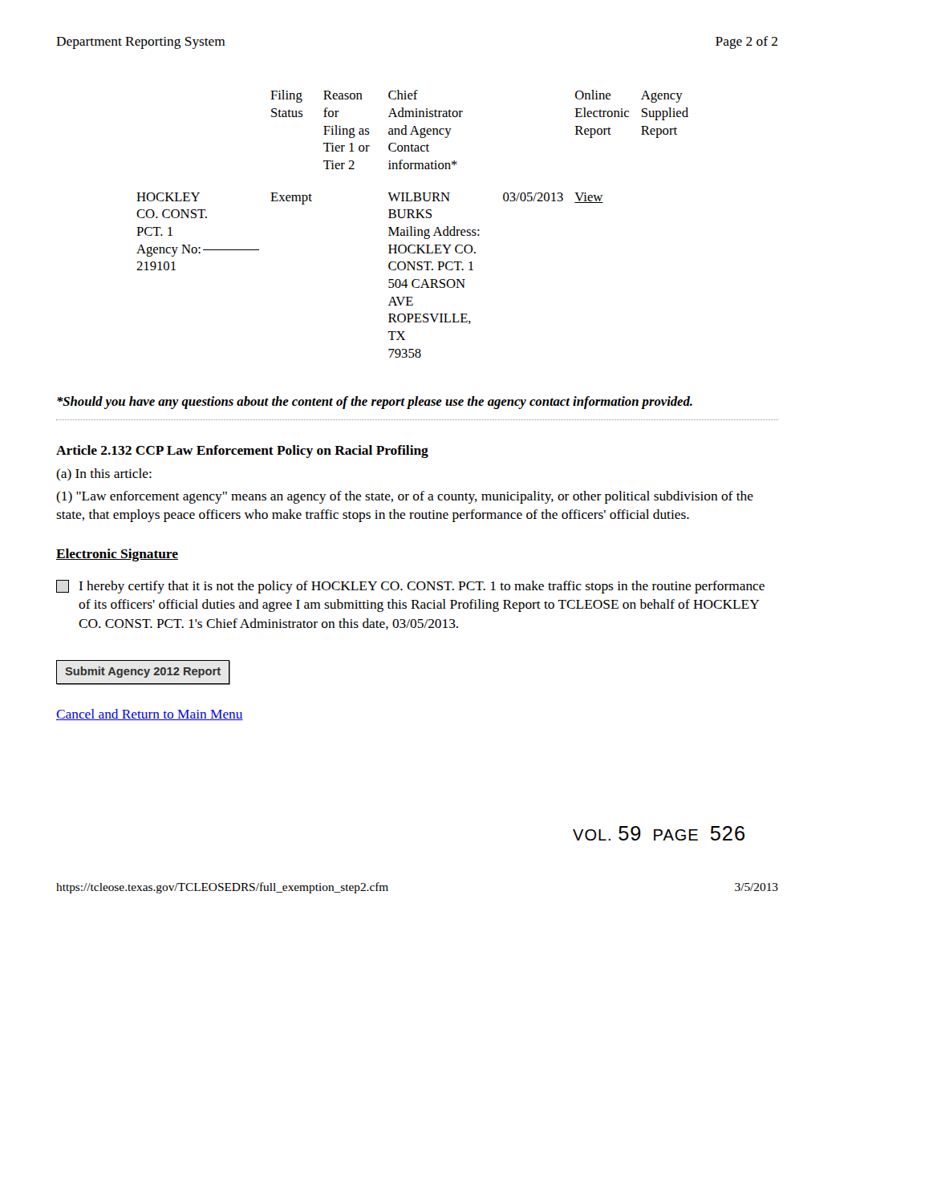Department Reporting System Page 2 of 2
| | Filing Status | Reason for Filing as Tier 1 or Tier 2 | Chief Administrator and Agency Contact information* | | Online Electronic Report | Agency Supplied Report |
| --- | --- | --- | --- | --- | --- | --- |
| HOCKLEY CO. CONST. PCT. 1 Agency No: 219101 | Exempt | | WILBURN BURKS Mailing Address: HOCKLEY CO. CONST. PCT. 1 504 CARSON AVE ROPESVILLE, TX 79358 | 03/05/2013 | View | |
*Should you have any questions about the content of the report please use the agency contact information provided.
Article 2.132 CCP Law Enforcement Policy on Racial Profiling
(a) In this article:
(1) "Law enforcement agency" means an agency of the state, or of a county, municipality, or other political subdivision of the state, that employs peace officers who make traffic stops in the routine performance of the officers' official duties.
Electronic Signature
I hereby certify that it is not the policy of HOCKLEY CO. CONST. PCT. 1 to make traffic stops in the routine performance of its officers' official duties and agree I am submitting this Racial Profiling Report to TCLEOSE on behalf of HOCKLEY CO. CONST. PCT. 1's Chief Administrator on this date, 03/05/2013.
Submit Agency 2012 Report
Cancel and Return to Main Menu
VOL. 59 PAGE 526
https://tcleose.texas.gov/TCLEOSEDRS/full_exemption_step2.cfm 3/5/2013